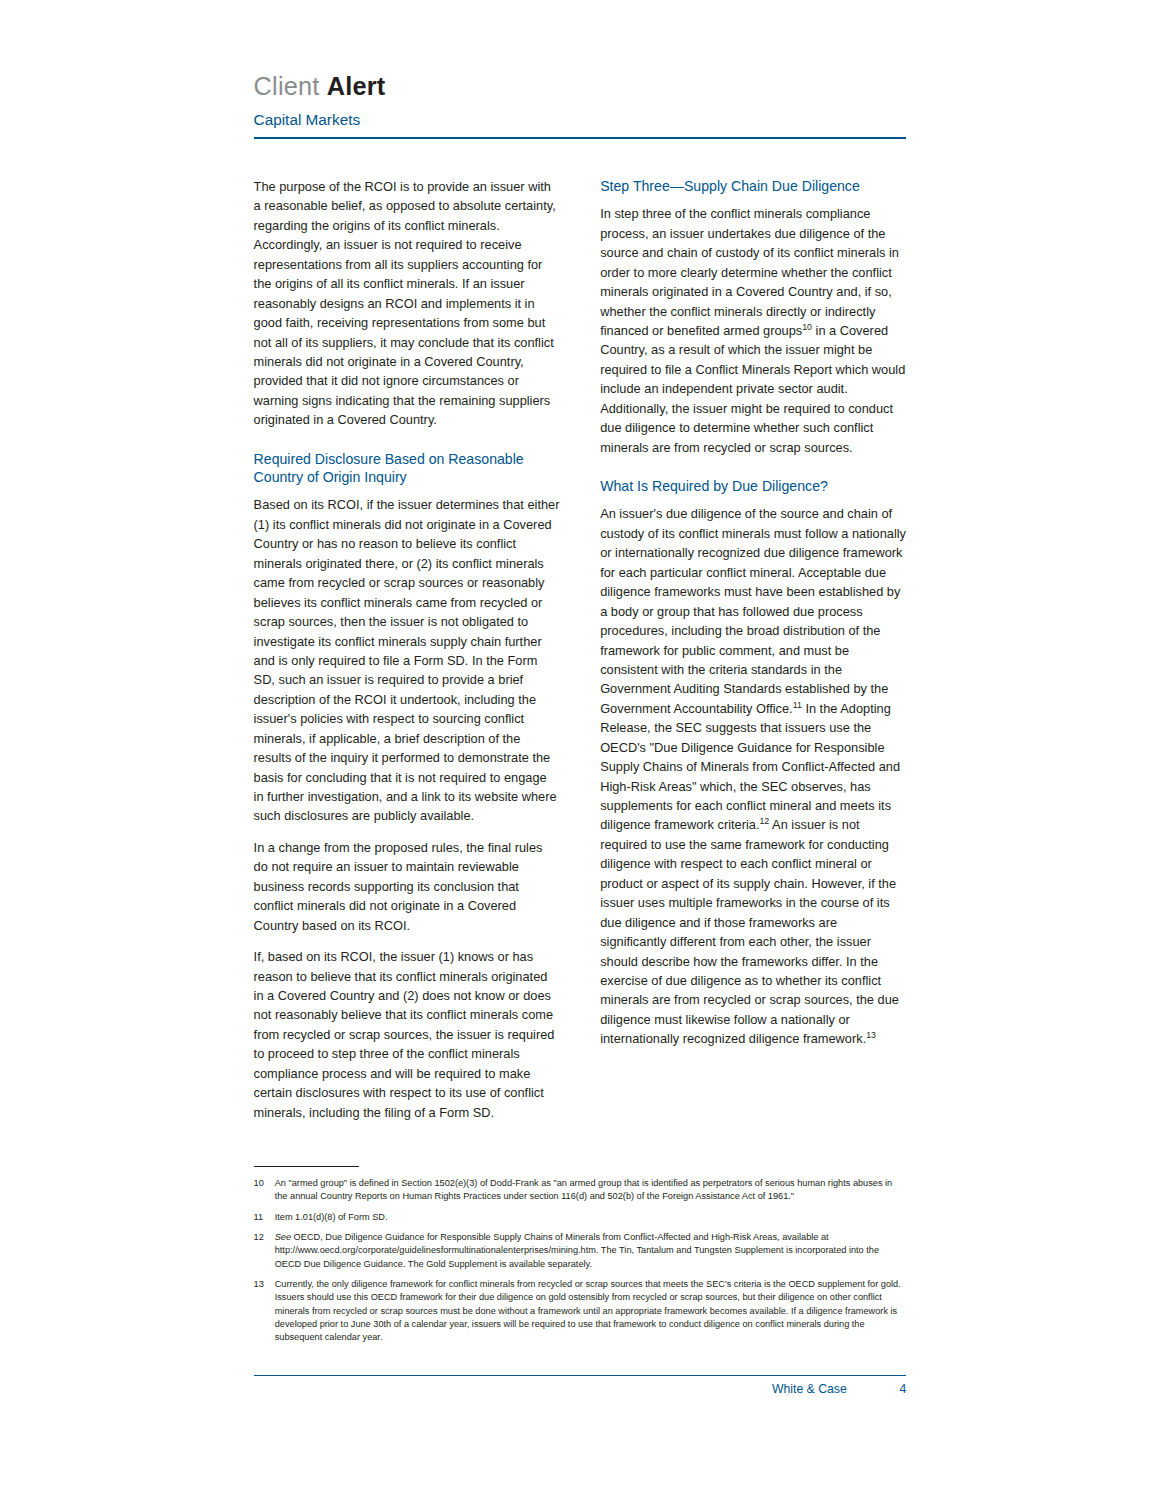Client Alert
Capital Markets
The purpose of the RCOI is to provide an issuer with a reasonable belief, as opposed to absolute certainty, regarding the origins of its conflict minerals. Accordingly, an issuer is not required to receive representations from all its suppliers accounting for the origins of all its conflict minerals. If an issuer reasonably designs an RCOI and implements it in good faith, receiving representations from some but not all of its suppliers, it may conclude that its conflict minerals did not originate in a Covered Country, provided that it did not ignore circumstances or warning signs indicating that the remaining suppliers originated in a Covered Country.
Required Disclosure Based on Reasonable Country of Origin Inquiry
Based on its RCOI, if the issuer determines that either (1) its conflict minerals did not originate in a Covered Country or has no reason to believe its conflict minerals originated there, or (2) its conflict minerals came from recycled or scrap sources or reasonably believes its conflict minerals came from recycled or scrap sources, then the issuer is not obligated to investigate its conflict minerals supply chain further and is only required to file a Form SD. In the Form SD, such an issuer is required to provide a brief description of the RCOI it undertook, including the issuer's policies with respect to sourcing conflict minerals, if applicable, a brief description of the results of the inquiry it performed to demonstrate the basis for concluding that it is not required to engage in further investigation, and a link to its website where such disclosures are publicly available.
In a change from the proposed rules, the final rules do not require an issuer to maintain reviewable business records supporting its conclusion that conflict minerals did not originate in a Covered Country based on its RCOI.
If, based on its RCOI, the issuer (1) knows or has reason to believe that its conflict minerals originated in a Covered Country and (2) does not know or does not reasonably believe that its conflict minerals come from recycled or scrap sources, the issuer is required to proceed to step three of the conflict minerals compliance process and will be required to make certain disclosures with respect to its use of conflict minerals, including the filing of a Form SD.
Step Three—Supply Chain Due Diligence
In step three of the conflict minerals compliance process, an issuer undertakes due diligence of the source and chain of custody of its conflict minerals in order to more clearly determine whether the conflict minerals originated in a Covered Country and, if so, whether the conflict minerals directly or indirectly financed or benefited armed groups10 in a Covered Country, as a result of which the issuer might be required to file a Conflict Minerals Report which would include an independent private sector audit. Additionally, the issuer might be required to conduct due diligence to determine whether such conflict minerals are from recycled or scrap sources.
What Is Required by Due Diligence?
An issuer's due diligence of the source and chain of custody of its conflict minerals must follow a nationally or internationally recognized due diligence framework for each particular conflict mineral. Acceptable due diligence frameworks must have been established by a body or group that has followed due process procedures, including the broad distribution of the framework for public comment, and must be consistent with the criteria standards in the Government Auditing Standards established by the Government Accountability Office.11 In the Adopting Release, the SEC suggests that issuers use the OECD's "Due Diligence Guidance for Responsible Supply Chains of Minerals from Conflict-Affected and High-Risk Areas" which, the SEC observes, has supplements for each conflict mineral and meets its diligence framework criteria.12 An issuer is not required to use the same framework for conducting diligence with respect to each conflict mineral or product or aspect of its supply chain. However, if the issuer uses multiple frameworks in the course of its due diligence and if those frameworks are significantly different from each other, the issuer should describe how the frameworks differ. In the exercise of due diligence as to whether its conflict minerals are from recycled or scrap sources, the due diligence must likewise follow a nationally or internationally recognized diligence framework.13
An "armed group" is defined in Section 1502(e)(3) of Dodd-Frank as "an armed group that is identified as perpetrators of serious human rights abuses in the annual Country Reports on Human Rights Practices under section 116(d) and 502(b) of the Foreign Assistance Act of 1961."
Item 1.01(d)(8) of Form SD.
See OECD, Due Diligence Guidance for Responsible Supply Chains of Minerals from Conflict-Affected and High-Risk Areas, available at http://www.oecd.org/corporate/guidelinesformultinationalenterprises/mining.htm. The Tin, Tantalum and Tungsten Supplement is incorporated into the OECD Due Diligence Guidance. The Gold Supplement is available separately.
Currently, the only diligence framework for conflict minerals from recycled or scrap sources that meets the SEC's criteria is the OECD supplement for gold. Issuers should use this OECD framework for their due diligence on gold ostensibly from recycled or scrap sources, but their diligence on other conflict minerals from recycled or scrap sources must be done without a framework until an appropriate framework becomes available. If a diligence framework is developed prior to June 30th of a calendar year, issuers will be required to use that framework to conduct diligence on conflict minerals during the subsequent calendar year.
White & Case 4